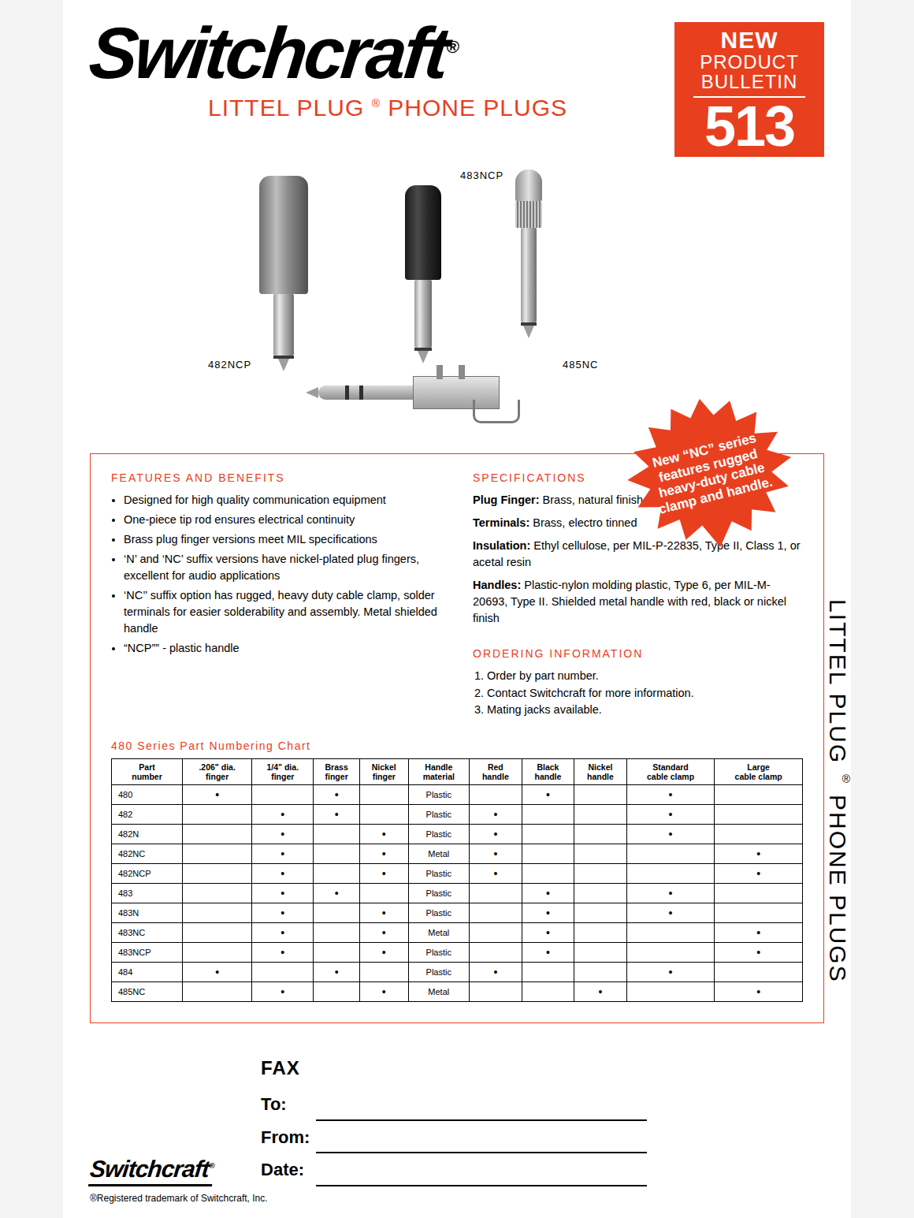Switchcraft®
LITTEL PLUG ® PHONE PLUGS
NEW
PRODUCT
BULLETIN
513
482NCP
483NCP
485NC
New “NC” series features rugged heavy-duty cable clamp and handle.
Features and Benefits
Designed for high quality communication equipment
One-piece tip rod ensures electrical continuity
Brass plug finger versions meet MIL specifications
‘N’ and ‘NC’ suffix versions have nickel-plated plug fingers, excellent for audio applications
‘NC’’ suffix option has rugged, heavy duty cable clamp, solder terminals for easier solderability and assembly. Metal shielded handle
“NCP”” - plastic handle
Specifications
Plug Finger: Brass, natural finish or nickel-plated
Terminals: Brass, electro tinned
Insulation: Ethyl cellulose, per MIL-P-22835, Type II, Class 1, or acetal resin
Handles: Plastic-nylon molding plastic, Type 6, per MIL-M-20693, Type II. Shielded metal handle with red, black or nickel finish
Ordering Information
Order by part number.
Contact Switchcraft for more information.
Mating jacks available.
480 Series Part Numbering Chart
| Part number | .206" dia. finger | 1/4" dia. finger | Brass finger | Nickel finger | Handle material | Red handle | Black handle | Nickel handle | Standard cable clamp | Large cable clamp |
| --- | --- | --- | --- | --- | --- | --- | --- | --- | --- | --- |
| 480 | | | | | Plastic | | | | | |
| 482 | | | | | Plastic | | | | | |
| 482N | | | | | Plastic | | | | | |
| 482NC | | | | | Metal | | | | | |
| 482NCP | | | | | Plastic | | | | | |
| 483 | | | | | Plastic | | | | | |
| 483N | | | | | Plastic | | | | | |
| 483NC | | | | | Metal | | | | | |
| 483NCP | | | | | Plastic | | | | | |
| 484 | | | | | Plastic | | | | | |
| 485NC | | | | | Metal | | | | | |
LITTEL PLUG ® PHONE PLUGS
Switchcraft®
FAX
To:
From:
Date:
®Registered trademark of Switchcraft, Inc.